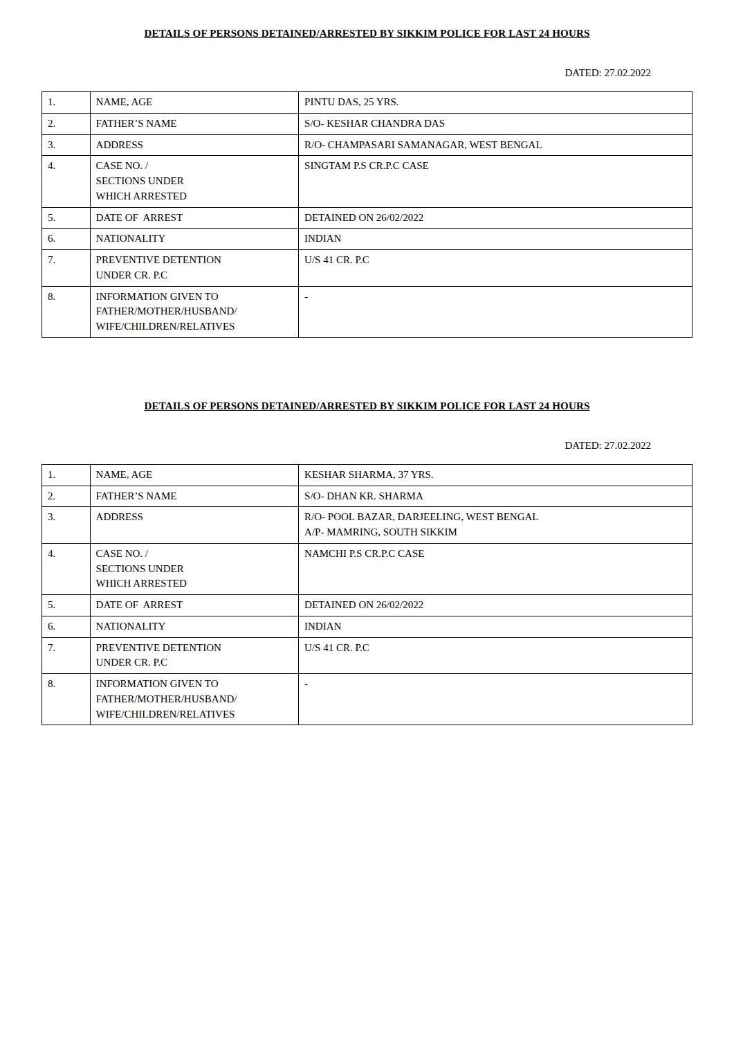DETAILS OF PERSONS DETAINED/ARRESTED BY SIKKIM POLICE FOR LAST 24 HOURS
DATED: 27.02.2022
| 1. | NAME, AGE | PINTU DAS, 25 YRS. |
| 2. | FATHER’S NAME | S/O- KESHAR CHANDRA DAS |
| 3. | ADDRESS | R/O- CHAMPASARI SAMANAGAR, WEST BENGAL |
| 4. | CASE NO. / SECTIONS UNDER WHICH ARRESTED | SINGTAM P.S CR.P.C CASE |
| 5. | DATE OF ARREST | DETAINED ON 26/02/2022 |
| 6. | NATIONALITY | INDIAN |
| 7. | PREVENTIVE DETENTION UNDER CR. P.C | U/S 41 CR. P.C |
| 8. | INFORMATION GIVEN TO FATHER/MOTHER/HUSBAND/ WIFE/CHILDREN/RELATIVES | - |
DETAILS OF PERSONS DETAINED/ARRESTED BY SIKKIM POLICE FOR LAST 24 HOURS
DATED: 27.02.2022
| 1. | NAME, AGE | KESHAR SHARMA, 37 YRS. |
| 2. | FATHER’S NAME | S/O- DHAN KR. SHARMA |
| 3. | ADDRESS | R/O- POOL BAZAR, DARJEELING, WEST BENGAL A/P- MAMRING, SOUTH SIKKIM |
| 4. | CASE NO. / SECTIONS UNDER WHICH ARRESTED | NAMCHI P.S CR.P.C CASE |
| 5. | DATE OF ARREST | DETAINED ON 26/02/2022 |
| 6. | NATIONALITY | INDIAN |
| 7. | PREVENTIVE DETENTION UNDER CR. P.C | U/S 41 CR. P.C |
| 8. | INFORMATION GIVEN TO FATHER/MOTHER/HUSBAND/ WIFE/CHILDREN/RELATIVES | - |